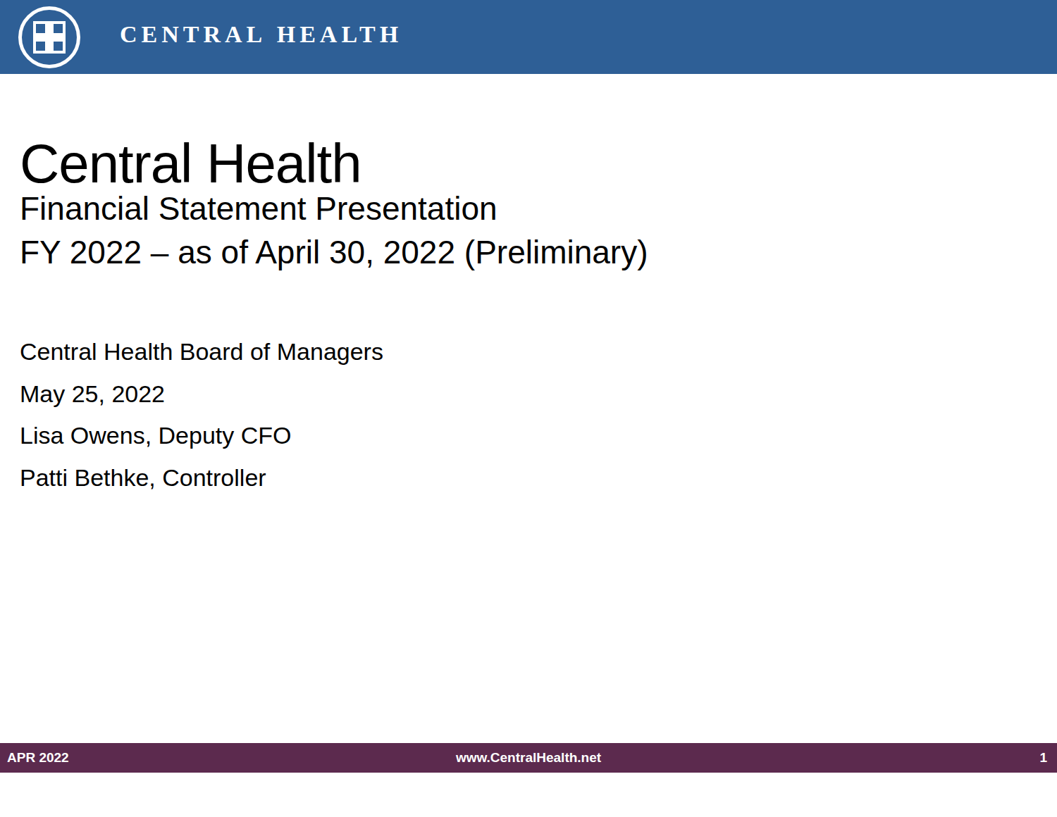CENTRAL HEALTH
Central Health
Financial Statement Presentation
FY 2022 – as of April 30, 2022 (Preliminary)
Central Health Board of Managers
May 25, 2022
Lisa Owens, Deputy CFO
Patti Bethke, Controller
APR 2022 www.CentralHealth.net 1